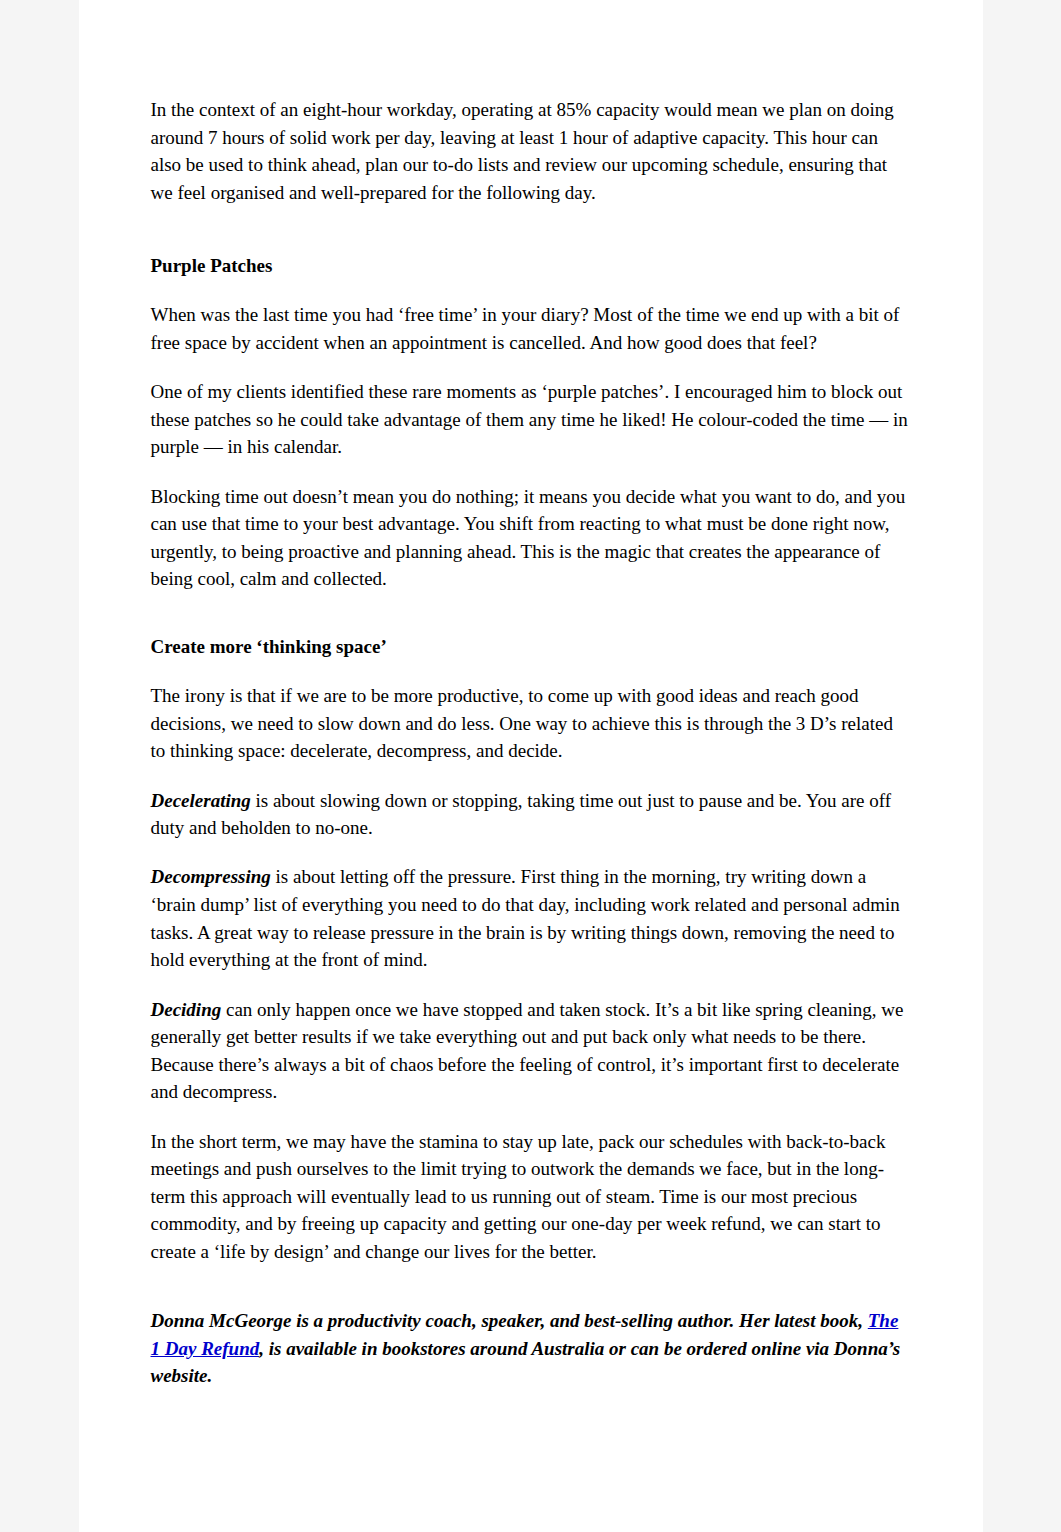In the context of an eight-hour workday, operating at 85% capacity would mean we plan on doing around 7 hours of solid work per day, leaving at least 1 hour of adaptive capacity. This hour can also be used to think ahead, plan our to-do lists and review our upcoming schedule, ensuring that we feel organised and well-prepared for the following day.
Purple Patches
When was the last time you had ‘free time’ in your diary? Most of the time we end up with a bit of free space by accident when an appointment is cancelled. And how good does that feel?
One of my clients identified these rare moments as ‘purple patches’. I encouraged him to block out these patches so he could take advantage of them any time he liked! He colour-coded the time — in purple — in his calendar.
Blocking time out doesn’t mean you do nothing; it means you decide what you want to do, and you can use that time to your best advantage. You shift from reacting to what must be done right now, urgently, to being proactive and planning ahead. This is the magic that creates the appearance of being cool, calm and collected.
Create more ‘thinking space’
The irony is that if we are to be more productive, to come up with good ideas and reach good decisions, we need to slow down and do less. One way to achieve this is through the 3 D’s related to thinking space: decelerate, decompress, and decide.
Decelerating is about slowing down or stopping, taking time out just to pause and be. You are off duty and beholden to no-one.
Decompressing is about letting off the pressure. First thing in the morning, try writing down a ‘brain dump’ list of everything you need to do that day, including work related and personal admin tasks. A great way to release pressure in the brain is by writing things down, removing the need to hold everything at the front of mind.
Deciding can only happen once we have stopped and taken stock. It’s a bit like spring cleaning, we generally get better results if we take everything out and put back only what needs to be there. Because there’s always a bit of chaos before the feeling of control, it’s important first to decelerate and decompress.
In the short term, we may have the stamina to stay up late, pack our schedules with back-to-back meetings and push ourselves to the limit trying to outwork the demands we face, but in the long-term this approach will eventually lead to us running out of steam. Time is our most precious commodity, and by freeing up capacity and getting our one-day per week refund, we can start to create a ‘life by design’ and change our lives for the better.
Donna McGeorge is a productivity coach, speaker, and best-selling author. Her latest book, The 1 Day Refund, is available in bookstores around Australia or can be ordered online via Donna’s website.